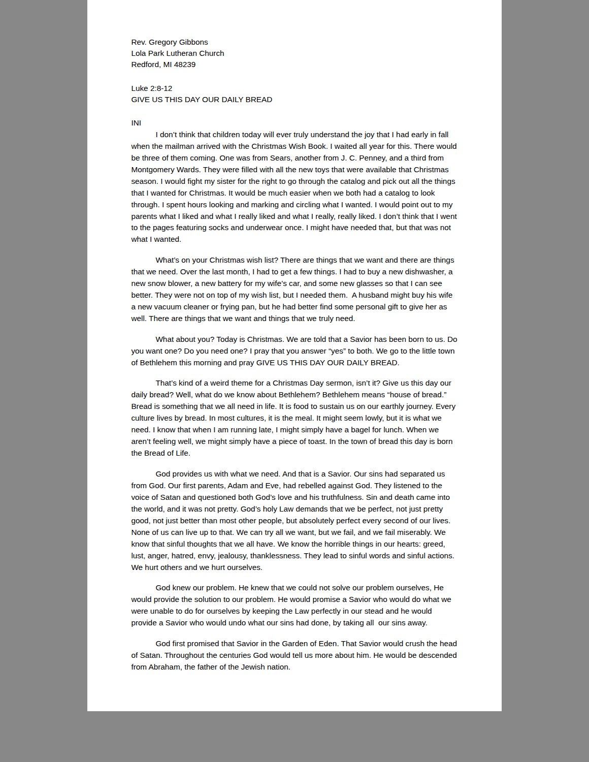Rev. Gregory Gibbons
Lola Park Lutheran Church
Redford, MI 48239
Luke 2:8-12
GIVE US THIS DAY OUR DAILY BREAD
INI
I don’t think that children today will ever truly understand the joy that I had early in fall when the mailman arrived with the Christmas Wish Book. I waited all year for this. There would be three of them coming. One was from Sears, another from J. C. Penney, and a third from Montgomery Wards. They were filled with all the new toys that were available that Christmas season. I would fight my sister for the right to go through the catalog and pick out all the things that I wanted for Christmas. It would be much easier when we both had a catalog to look through. I spent hours looking and marking and circling what I wanted. I would point out to my parents what I liked and what I really liked and what I really, really liked. I don’t think that I went to the pages featuring socks and underwear once. I might have needed that, but that was not what I wanted.
What’s on your Christmas wish list? There are things that we want and there are things that we need. Over the last month, I had to get a few things. I had to buy a new dishwasher, a new snow blower, a new battery for my wife’s car, and some new glasses so that I can see better. They were not on top of my wish list, but I needed them. A husband might buy his wife a new vacuum cleaner or frying pan, but he had better find some personal gift to give her as well. There are things that we want and things that we truly need.
What about you? Today is Christmas. We are told that a Savior has been born to us. Do you want one? Do you need one? I pray that you answer “yes” to both. We go to the little town of Bethlehem this morning and pray GIVE US THIS DAY OUR DAILY BREAD.
That’s kind of a weird theme for a Christmas Day sermon, isn’t it? Give us this day our daily bread? Well, what do we know about Bethlehem? Bethlehem means “house of bread.” Bread is something that we all need in life. It is food to sustain us on our earthly journey. Every culture lives by bread. In most cultures, it is the meal. It might seem lowly, but it is what we need. I know that when I am running late, I might simply have a bagel for lunch. When we aren’t feeling well, we might simply have a piece of toast. In the town of bread this day is born the Bread of Life.
God provides us with what we need. And that is a Savior. Our sins had separated us from God. Our first parents, Adam and Eve, had rebelled against God. They listened to the voice of Satan and questioned both God’s love and his truthfulness. Sin and death came into the world, and it was not pretty. God’s holy Law demands that we be perfect, not just pretty good, not just better than most other people, but absolutely perfect every second of our lives. None of us can live up to that. We can try all we want, but we fail, and we fail miserably. We know that sinful thoughts that we all have. We know the horrible things in our hearts: greed, lust, anger, hatred, envy, jealousy, thanklessness. They lead to sinful words and sinful actions. We hurt others and we hurt ourselves.
God knew our problem. He knew that we could not solve our problem ourselves, He would provide the solution to our problem. He would promise a Savior who would do what we were unable to do for ourselves by keeping the Law perfectly in our stead and he would provide a Savior who would undo what our sins had done, by taking all our sins away.
God first promised that Savior in the Garden of Eden. That Savior would crush the head of Satan. Throughout the centuries God would tell us more about him. He would be descended from Abraham, the father of the Jewish nation.